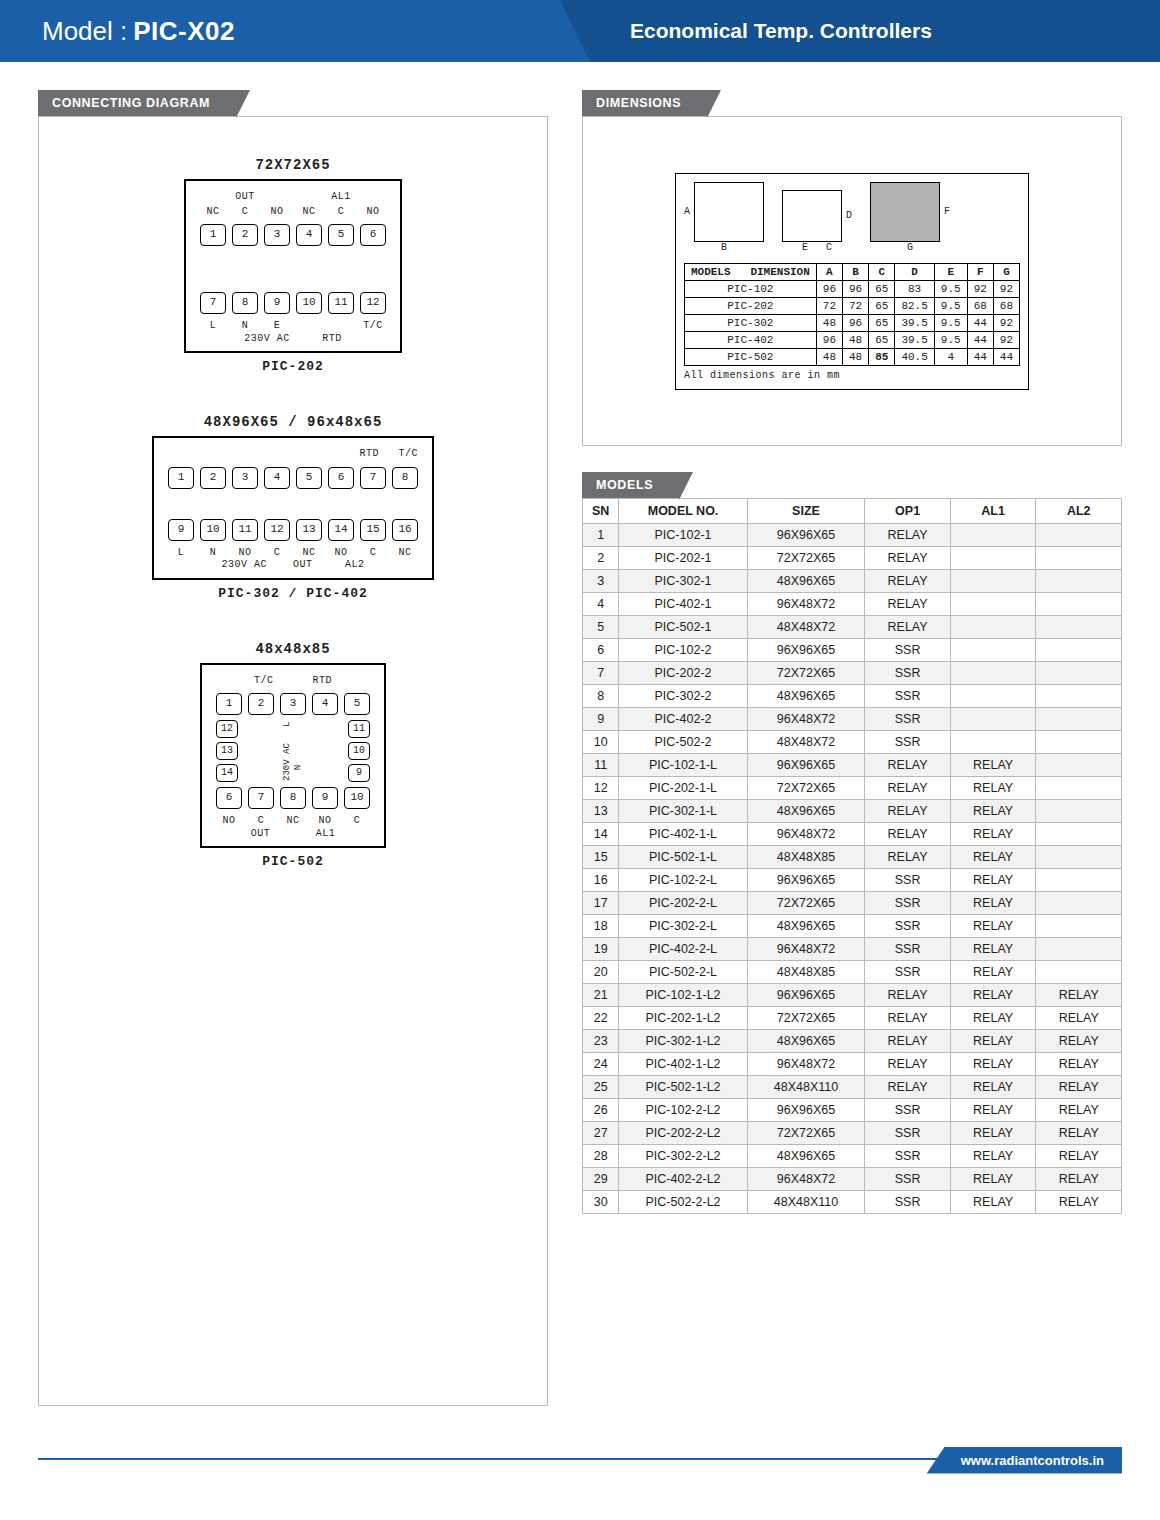Model : PIC-X02
Economical Temp. Controllers
CONNECTING DIAGRAM
72X72X65
OUT AL1
NC CNO NC CNO
123456
789101112
LNE T/C
230V AC RTD
PIC-202
48X96X65 / 96x48x65
RTD T/C
12345678
910111213141516
LNNO CNC NO CNC
230V AC OUT AL2
PIC-302 / PIC-402
48x48x85
T/C RTD
12345
12 13 14
230V AC L N
11 10 9
678910
NO CNC NO C
OUT AL1
PIC-502
DIMENSIONS
A
B
D
EC
F
G
| MODELS DIMENSION | A | B | C | D | E | F | G |
| --- | --- | --- | --- | --- | --- | --- | --- |
| PIC-102 | 96 | 96 | 65 | 83 | 9.5 | 92 | 92 |
| PIC-202 | 72 | 72 | 65 | 82.5 | 9.5 | 68 | 68 |
| PIC-302 | 48 | 96 | 65 | 39.5 | 9.5 | 44 | 92 |
| PIC-402 | 96 | 48 | 65 | 39.5 | 9.5 | 44 | 92 |
| PIC-502 | 48 | 48 | 85 | 40.5 | 4 | 44 | 44 |
All dimensions are in mm
MODELS
| SN | MODEL NO. | SIZE | OP1 | AL1 | AL2 |
| --- | --- | --- | --- | --- | --- |
| 1 | PIC-102-1 | 96X96X65 | RELAY | | |
| 2 | PIC-202-1 | 72X72X65 | RELAY | | |
| 3 | PIC-302-1 | 48X96X65 | RELAY | | |
| 4 | PIC-402-1 | 96X48X72 | RELAY | | |
| 5 | PIC-502-1 | 48X48X72 | RELAY | | |
| 6 | PIC-102-2 | 96X96X65 | SSR | | |
| 7 | PIC-202-2 | 72X72X65 | SSR | | |
| 8 | PIC-302-2 | 48X96X65 | SSR | | |
| 9 | PIC-402-2 | 96X48X72 | SSR | | |
| 10 | PIC-502-2 | 48X48X72 | SSR | | |
| 11 | PIC-102-1-L | 96X96X65 | RELAY | RELAY | |
| 12 | PIC-202-1-L | 72X72X65 | RELAY | RELAY | |
| 13 | PIC-302-1-L | 48X96X65 | RELAY | RELAY | |
| 14 | PIC-402-1-L | 96X48X72 | RELAY | RELAY | |
| 15 | PIC-502-1-L | 48X48X85 | RELAY | RELAY | |
| 16 | PIC-102-2-L | 96X96X65 | SSR | RELAY | |
| 17 | PIC-202-2-L | 72X72X65 | SSR | RELAY | |
| 18 | PIC-302-2-L | 48X96X65 | SSR | RELAY | |
| 19 | PIC-402-2-L | 96X48X72 | SSR | RELAY | |
| 20 | PIC-502-2-L | 48X48X85 | SSR | RELAY | |
| 21 | PIC-102-1-L2 | 96X96X65 | RELAY | RELAY | RELAY |
| 22 | PIC-202-1-L2 | 72X72X65 | RELAY | RELAY | RELAY |
| 23 | PIC-302-1-L2 | 48X96X65 | RELAY | RELAY | RELAY |
| 24 | PIC-402-1-L2 | 96X48X72 | RELAY | RELAY | RELAY |
| 25 | PIC-502-1-L2 | 48X48X110 | RELAY | RELAY | RELAY |
| 26 | PIC-102-2-L2 | 96X96X65 | SSR | RELAY | RELAY |
| 27 | PIC-202-2-L2 | 72X72X65 | SSR | RELAY | RELAY |
| 28 | PIC-302-2-L2 | 48X96X65 | SSR | RELAY | RELAY |
| 29 | PIC-402-2-L2 | 96X48X72 | SSR | RELAY | RELAY |
| 30 | PIC-502-2-L2 | 48X48X110 | SSR | RELAY | RELAY |
www.radiantcontrols.in